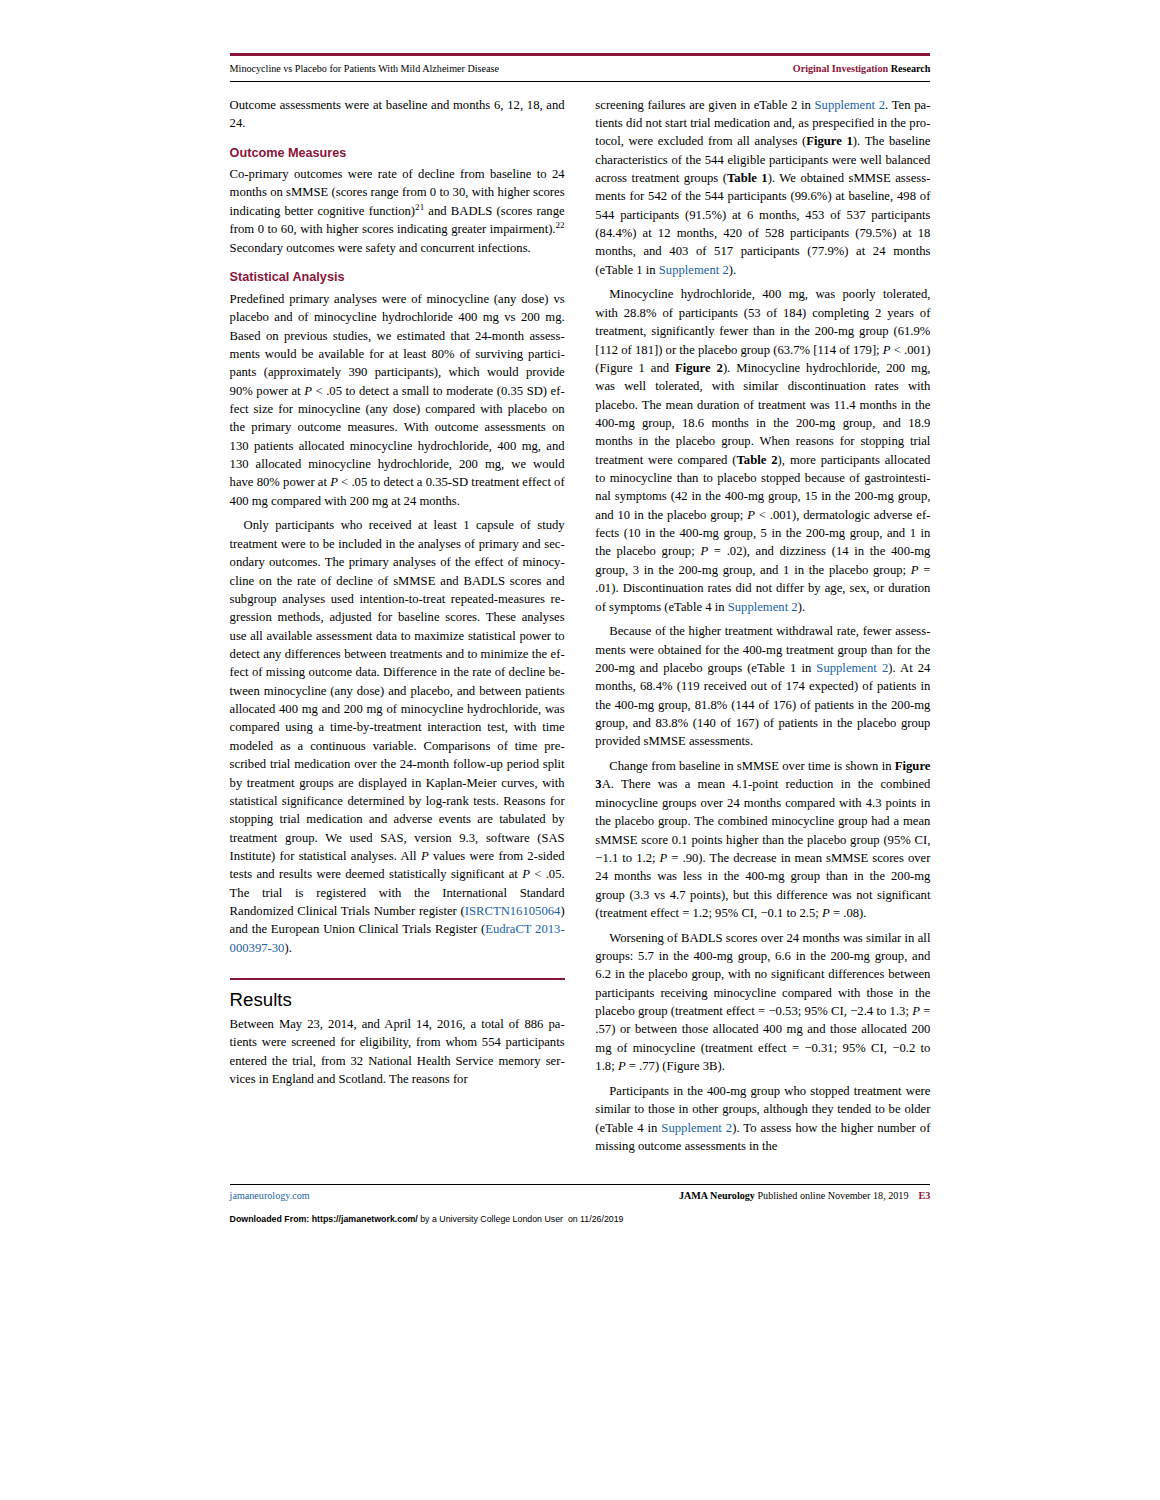Minocycline vs Placebo for Patients With Mild Alzheimer Disease
Original Investigation Research
Outcome assessments were at baseline and months 6, 12, 18, and 24.
Outcome Measures
Co-primary outcomes were rate of decline from baseline to 24 months on sMMSE (scores range from 0 to 30, with higher scores indicating better cognitive function)21 and BADLS (scores range from 0 to 60, with higher scores indicating greater impairment).22 Secondary outcomes were safety and concurrent infections.
Statistical Analysis
Predefined primary analyses were of minocycline (any dose) vs placebo and of minocycline hydrochloride 400 mg vs 200 mg. Based on previous studies, we estimated that 24-month assessments would be available for at least 80% of surviving participants (approximately 390 participants), which would provide 90% power at P < .05 to detect a small to moderate (0.35 SD) effect size for minocycline (any dose) compared with placebo on the primary outcome measures. With outcome assessments on 130 patients allocated minocycline hydrochloride, 400 mg, and 130 allocated minocycline hydrochloride, 200 mg, we would have 80% power at P < .05 to detect a 0.35-SD treatment effect of 400 mg compared with 200 mg at 24 months.
Only participants who received at least 1 capsule of study treatment were to be included in the analyses of primary and secondary outcomes. The primary analyses of the effect of minocycline on the rate of decline of sMMSE and BADLS scores and subgroup analyses used intention-to-treat repeated-measures regression methods, adjusted for baseline scores. These analyses use all available assessment data to maximize statistical power to detect any differences between treatments and to minimize the effect of missing outcome data. Difference in the rate of decline between minocycline (any dose) and placebo, and between patients allocated 400 mg and 200 mg of minocycline hydrochloride, was compared using a time-by-treatment interaction test, with time modeled as a continuous variable. Comparisons of time prescribed trial medication over the 24-month follow-up period split by treatment groups are displayed in Kaplan-Meier curves, with statistical significance determined by log-rank tests. Reasons for stopping trial medication and adverse events are tabulated by treatment group. We used SAS, version 9.3, software (SAS Institute) for statistical analyses. All P values were from 2-sided tests and results were deemed statistically significant at P < .05. The trial is registered with the International Standard Randomized Clinical Trials Number register (ISRCTN16105064) and the European Union Clinical Trials Register (EudraCT 2013-000397-30).
Results
Between May 23, 2014, and April 14, 2016, a total of 886 patients were screened for eligibility, from whom 554 participants entered the trial, from 32 National Health Service memory services in England and Scotland. The reasons for
screening failures are given in eTable 2 in Supplement 2. Ten patients did not start trial medication and, as prespecified in the protocol, were excluded from all analyses (Figure 1). The baseline characteristics of the 544 eligible participants were well balanced across treatment groups (Table 1). We obtained sMMSE assessments for 542 of the 544 participants (99.6%) at baseline, 498 of 544 participants (91.5%) at 6 months, 453 of 537 participants (84.4%) at 12 months, 420 of 528 participants (79.5%) at 18 months, and 403 of 517 participants (77.9%) at 24 months (eTable 1 in Supplement 2).
Minocycline hydrochloride, 400 mg, was poorly tolerated, with 28.8% of participants (53 of 184) completing 2 years of treatment, significantly fewer than in the 200-mg group (61.9% [112 of 181]) or the placebo group (63.7% [114 of 179]; P < .001) (Figure 1 and Figure 2). Minocycline hydrochloride, 200 mg, was well tolerated, with similar discontinuation rates with placebo. The mean duration of treatment was 11.4 months in the 400-mg group, 18.6 months in the 200-mg group, and 18.9 months in the placebo group. When reasons for stopping trial treatment were compared (Table 2), more participants allocated to minocycline than to placebo stopped because of gastrointestinal symptoms (42 in the 400-mg group, 15 in the 200-mg group, and 10 in the placebo group; P < .001), dermatologic adverse effects (10 in the 400-mg group, 5 in the 200-mg group, and 1 in the placebo group; P = .02), and dizziness (14 in the 400-mg group, 3 in the 200-mg group, and 1 in the placebo group; P = .01). Discontinuation rates did not differ by age, sex, or duration of symptoms (eTable 4 in Supplement 2).
Because of the higher treatment withdrawal rate, fewer assessments were obtained for the 400-mg treatment group than for the 200-mg and placebo groups (eTable 1 in Supplement 2). At 24 months, 68.4% (119 received out of 174 expected) of patients in the 400-mg group, 81.8% (144 of 176) of patients in the 200-mg group, and 83.8% (140 of 167) of patients in the placebo group provided sMMSE assessments.
Change from baseline in sMMSE over time is shown in Figure 3 A. There was a mean 4.1-point reduction in the combined minocycline groups over 24 months compared with 4.3 points in the placebo group. The combined minocycline group had a mean sMMSE score 0.1 points higher than the placebo group (95% CI, −1.1 to 1.2; P = .90). The decrease in mean sMMSE scores over 24 months was less in the 400-mg group than in the 200-mg group (3.3 vs 4.7 points), but this difference was not significant (treatment effect = 1.2; 95% CI, −0.1 to 2.5; P = .08).
Worsening of BADLS scores over 24 months was similar in all groups: 5.7 in the 400-mg group, 6.6 in the 200-mg group, and 6.2 in the placebo group, with no significant differences between participants receiving minocycline compared with those in the placebo group (treatment effect = −0.53; 95% CI, −2.4 to 1.3; P = .57) or between those allocated 400 mg and those allocated 200 mg of minocycline (treatment effect = −0.31; 95% CI, −0.2 to 1.8; P = .77) (Figure 3B).
Participants in the 400-mg group who stopped treatment were similar to those in other groups, although they tended to be older (eTable 4 in Supplement 2). To assess how the higher number of missing outcome assessments in the
jamaneurology.com
JAMA Neurology Published online November 18, 2019 E3
Downloaded From: https://jamanetwork.com/ by a University College London User on 11/26/2019